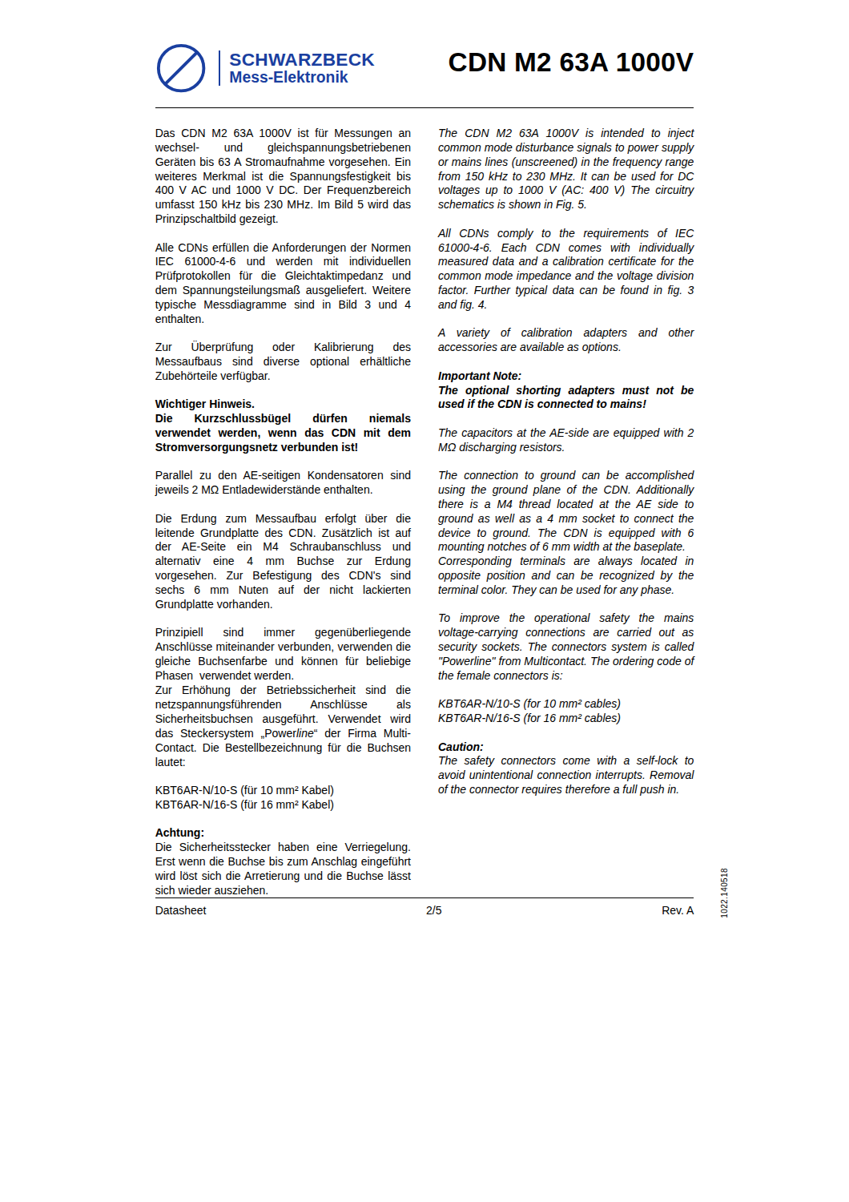SCHWARZBECK
Mess-Elektronik
CDN M2 63A 1000V
Das CDN M2 63A 1000V ist für Messungen an wechsel- und gleichspannungsbetriebenen Geräten bis 63 A Stromaufnahme vorgesehen. Ein weiteres Merkmal ist die Spannungsfestigkeit bis 400 V AC und 1000 V DC. Der Frequenzbereich umfasst 150 kHz bis 230 MHz. Im Bild 5 wird das Prinzipschaltbild gezeigt.
Alle CDNs erfüllen die Anforderungen der Normen IEC 61000-4-6 und werden mit individuellen Prüfprotokollen für die Gleichtaktimpedanz und dem Spannungsteilungsmaß ausgeliefert. Weitere typische Messdiagramme sind in Bild 3 und 4 enthalten.
Zur Überprüfung oder Kalibrierung des Messaufbaus sind diverse optional erhältliche Zubehörteile verfügbar.
Wichtiger Hinweis.
Die Kurzschlussbügel dürfen niemals verwendet werden, wenn das CDN mit dem Stromversorgungsnetz verbunden ist!
Parallel zu den AE-seitigen Kondensatoren sind jeweils 2 MΩ Entladewiderstände enthalten.
Die Erdung zum Messaufbau erfolgt über die leitende Grundplatte des CDN. Zusätzlich ist auf der AE-Seite ein M4 Schraubanschluss und alternativ eine 4 mm Buchse zur Erdung vorgesehen. Zur Befestigung des CDN's sind sechs 6 mm Nuten auf der nicht lackierten Grundplatte vorhanden.
Prinzipiell sind immer gegenüberliegende Anschlüsse miteinander verbunden, verwenden die gleiche Buchsenfarbe und können für beliebige Phasen verwendet werden.
Zur Erhöhung der Betriebssicherheit sind die netzspannungsführenden Anschlüsse als Sicherheitsbuchsen ausgeführt. Verwendet wird das Steckersystem „Powerline“ der Firma Multi-Contact. Die Bestellbezeichnung für die Buchsen lautet:
KBT6AR-N/10-S (für 10 mm² Kabel)
KBT6AR-N/16-S (für 16 mm² Kabel)
Achtung:
Die Sicherheitsstecker haben eine Verriegelung. Erst wenn die Buchse bis zum Anschlag eingeführt wird löst sich die Arretierung und die Buchse lässt sich wieder ausziehen.
The CDN M2 63A 1000V is intended to inject common mode disturbance signals to power supply or mains lines (unscreened) in the frequency range from 150 kHz to 230 MHz. It can be used for DC voltages up to 1000 V (AC: 400 V) The circuitry schematics is shown in Fig. 5.
All CDNs comply to the requirements of IEC 61000-4-6. Each CDN comes with individually measured data and a calibration certificate for the common mode impedance and the voltage division factor. Further typical data can be found in fig. 3 and fig. 4.
A variety of calibration adapters and other accessories are available as options.
Important Note:
The optional shorting adapters must not be used if the CDN is connected to mains!
The capacitors at the AE-side are equipped with 2 MΩ discharging resistors.
The connection to ground can be accomplished using the ground plane of the CDN. Additionally there is a M4 thread located at the AE side to ground as well as a 4 mm socket to connect the device to ground. The CDN is equipped with 6 mounting notches of 6 mm width at the baseplate.
Corresponding terminals are always located in opposite position and can be recognized by the terminal color. They can be used for any phase.
To improve the operational safety the mains voltage-carrying connections are carried out as security sockets. The connectors system is called "Powerline" from Multicontact. The ordering code of the female connectors is:
KBT6AR-N/10-S (for 10 mm² cables)
KBT6AR-N/16-S (for 16 mm² cables)
Caution:
The safety connectors come with a self-lock to avoid unintentional connection interrupts. Removal of the connector requires therefore a full push in.
Datasheet
2/5
Rev. A
1022.140518